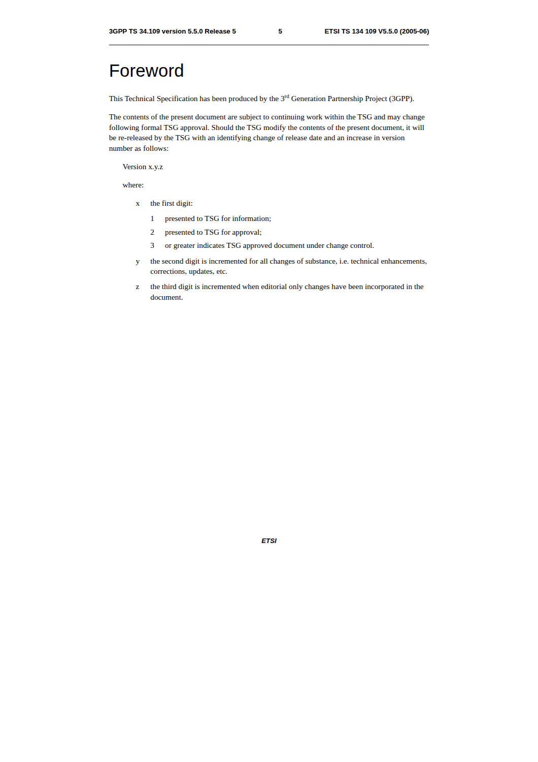3GPP TS 34.109 version 5.5.0 Release 5
5
ETSI TS 134 109 V5.5.0 (2005-06)
Foreword
This Technical Specification has been produced by the 3rd Generation Partnership Project (3GPP).
The contents of the present document are subject to continuing work within the TSG and may change following formal TSG approval. Should the TSG modify the contents of the present document, it will be re-released by the TSG with an identifying change of release date and an increase in version number as follows:
Version x.y.z
where:
x
the first digit:
1
presented to TSG for information;
2
presented to TSG for approval;
3
or greater indicates TSG approved document under change control.
y
the second digit is incremented for all changes of substance, i.e. technical enhancements, corrections, updates, etc.
z
the third digit is incremented when editorial only changes have been incorporated in the document.
ETSI